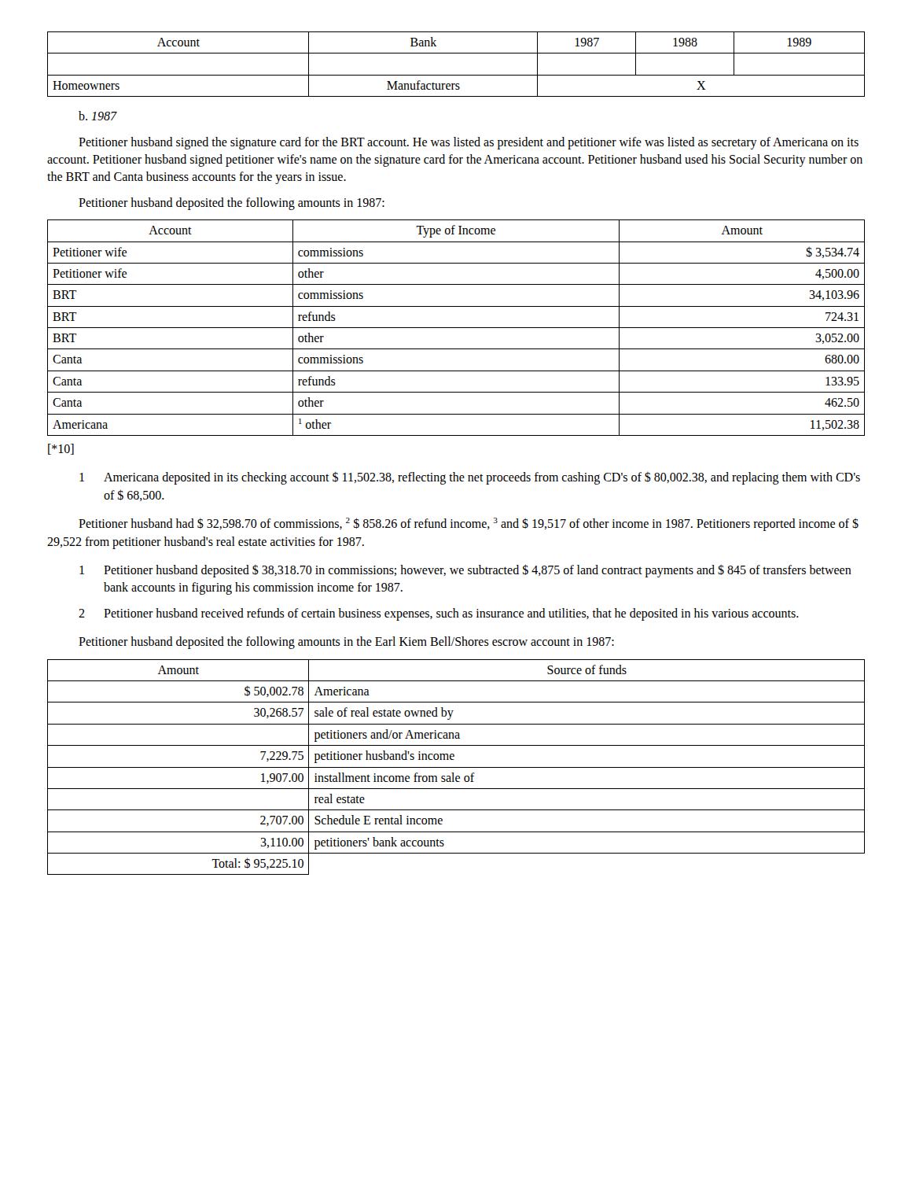| Account | Bank | 1987 | 1988 | 1989 |
| Homeowners | Manufacturers | X |
b. 1987
Petitioner husband signed the signature card for the BRT account. He was listed as president and petitioner wife was listed as secretary of Americana on its account. Petitioner husband signed petitioner wife's name on the signature card for the Americana account. Petitioner husband used his Social Security number on the BRT and Canta business accounts for the years in issue.
Petitioner husband deposited the following amounts in 1987:
| Account | Type of Income | Amount |
| Petitioner wife | commissions | $ 3,534.74 |
| Petitioner wife | other | 4,500.00 |
| BRT | commissions | 34,103.96 |
| BRT | refunds | 724.31 |
| BRT | other | 3,052.00 |
| Canta | commissions | 680.00 |
| Canta | refunds | 133.95 |
| Canta | other | 462.50 |
| Americana | 1 other | 11,502.38 |
[*10]
Americana deposited in its checking account $ 11,502.38, reflecting the net proceeds from cashing CD's of $ 80,002.38, and replacing them with CD's of $ 68,500.
Petitioner husband had $ 32,598.70 of commissions, 2 $ 858.26 of refund income, 3 and $ 19,517 of other income in 1987. Petitioners reported income of $ 29,522 from petitioner husband's real estate activities for 1987.
Petitioner husband deposited $ 38,318.70 in commissions; however, we subtracted $ 4,875 of land contract payments and $ 845 of transfers between bank accounts in figuring his commission income for 1987.
Petitioner husband received refunds of certain business expenses, such as insurance and utilities, that he deposited in his various accounts.
Petitioner husband deposited the following amounts in the Earl Kiem Bell/Shores escrow account in 1987:
| Amount | Source of funds |
| $ 50,002.78 | Americana |
| 30,268.57 | sale of real estate owned by |
| | petitioners and/or Americana |
| 7,229.75 | petitioner husband's income |
| 1,907.00 | installment income from sale of |
| | real estate |
| 2,707.00 | Schedule E rental income |
| 3,110.00 | petitioners' bank accounts |
| Total: $ 95,225.10 | |